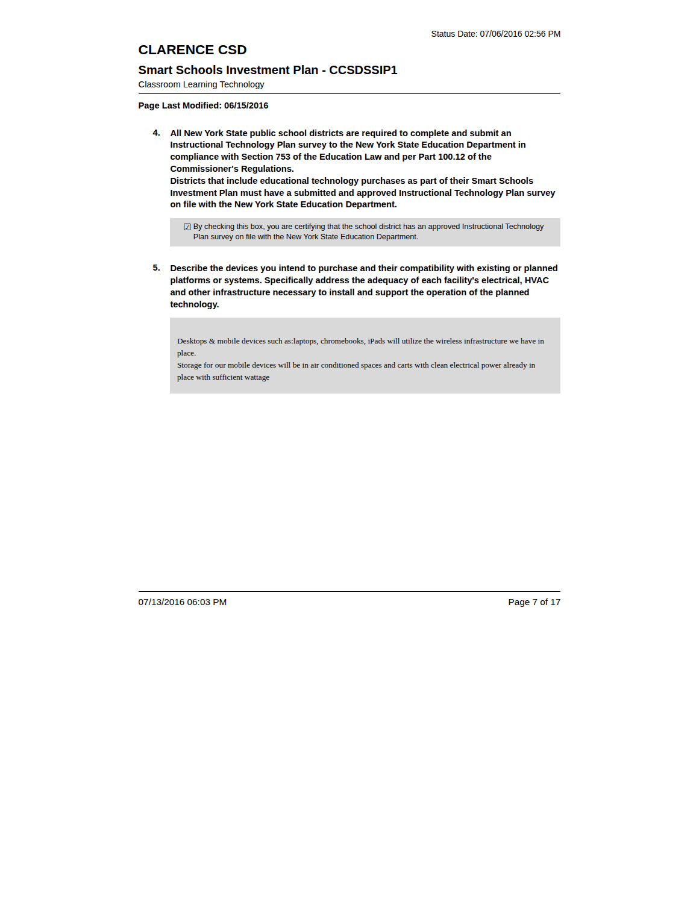Status Date: 07/06/2016 02:56 PM
CLARENCE CSD
Smart Schools Investment Plan - CCSDSSIP1
Classroom Learning Technology
Page Last Modified: 06/15/2016
4.
All New York State public school districts are required to complete and submit an Instructional Technology Plan survey to the New York State Education Department in compliance with Section 753 of the Education Law and per Part 100.12 of the Commissioner's Regulations.
Districts that include educational technology purchases as part of their Smart Schools Investment Plan must have a submitted and approved Instructional Technology Plan survey on file with the New York State Education Department.
☑
By checking this box, you are certifying that the school district has an approved Instructional Technology Plan survey on file with the New York State Education Department.
5.
Describe the devices you intend to purchase and their compatibility with existing or planned platforms or systems. Specifically address the adequacy of each facility's electrical, HVAC and other infrastructure necessary to install and support the operation of the planned technology.
Desktops & mobile devices such as:laptops, chromebooks, iPads will utilize the wireless infrastructure we have in place.
Storage for our mobile devices will be in air conditioned spaces and carts with clean electrical power already in place with sufficient wattage
07/13/2016 06:03 PM
Page 7 of 17